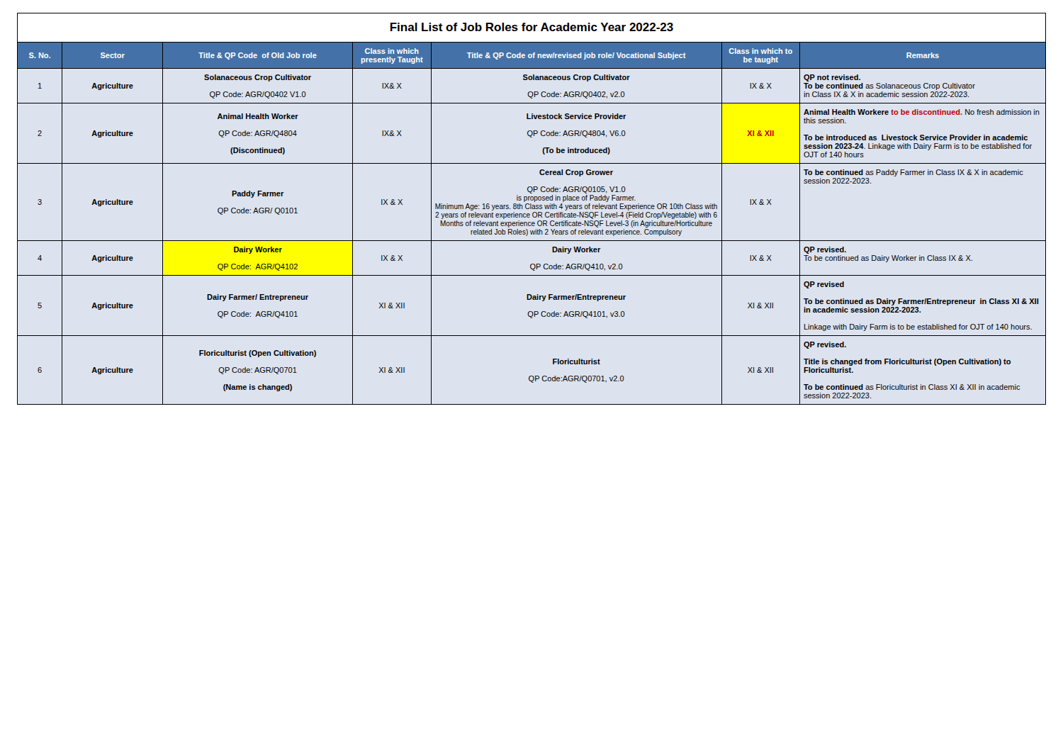Final List of Job Roles for Academic Year 2022-23
| S. No. | Sector | Title & QP Code of Old Job role | Class in which presently Taught | Title & QP Code of new/revised job role/ Vocational Subject | Class in which to be taught | Remarks |
| --- | --- | --- | --- | --- | --- | --- |
| 1 | Agriculture | Solanaceous Crop Cultivator QP Code: AGR/Q0402 V1.0 | IX& X | Solanaceous Crop Cultivator QP Code: AGR/Q0402, v2.0 | IX & X | QP not revised. To be continued as Solanaceous Crop Cultivator in Class IX & X in academic session 2022-2023. |
| 2 | Agriculture | Animal Health Worker QP Code: AGR/Q4804 (Discontinued) | IX& X | Livestock Service Provider QP Code: AGR/Q4804, V6.0 (To be introduced) | XI & XII | Animal Health Workere to be discontinued. No fresh admission in this session. To be introduced as Livestock Service Provider in academic session 2023-24 . Linkage with Dairy Farm is to be established for OJT of 140 hours |
| 3 | Agriculture | Paddy Farmer QP Code: AGR/ Q0101 | IX & X | Cereal Crop Grower QP Code: AGR/Q0105, V1.0 is proposed in place of Paddy Farmer. Minimum Age: 16 years. 8th Class with 4 years of relevant Experience OR 10th Class with 2 years of relevant experience OR Certificate-NSQF Level-4 (Field Crop/Vegetable) with 6 Months of relevant experience OR Certificate-NSQF Level-3 (in Agriculture/Horticulture related Job Roles) with 2 Years of relevant experience. Compulsory | IX & X | To be continued as Paddy Farmer in Class IX & X in academic session 2022-2023. |
| 4 | Agriculture | Dairy Worker QP Code: AGR/Q4102 | IX & X | Dairy Worker QP Code: AGR/Q410, v2.0 | IX & X | QP revised. To be continued as Dairy Worker in Class IX & X. |
| 5 | Agriculture | Dairy Farmer/ Entrepreneur QP Code: AGR/Q4101 | XI & XII | Dairy Farmer/Entrepreneur QP Code: AGR/Q4101, v3.0 | XI & XII | QP revised To be continued as Dairy Farmer/Entrepreneur in Class XI & XII in academic session 2022-2023. Linkage with Dairy Farm is to be established for OJT of 140 hours. |
| 6 | Agriculture | Floriculturist (Open Cultivation) QP Code: AGR/Q0701 (Name is changed) | XI & XII | Floriculturist QP Code:AGR/Q0701, v2.0 | XI & XII | QP revised. Title is changed from Floriculturist (Open Cultivation) to Floriculturist. To be continued as Floriculturist in Class XI & XII in academic session 2022-2023. |